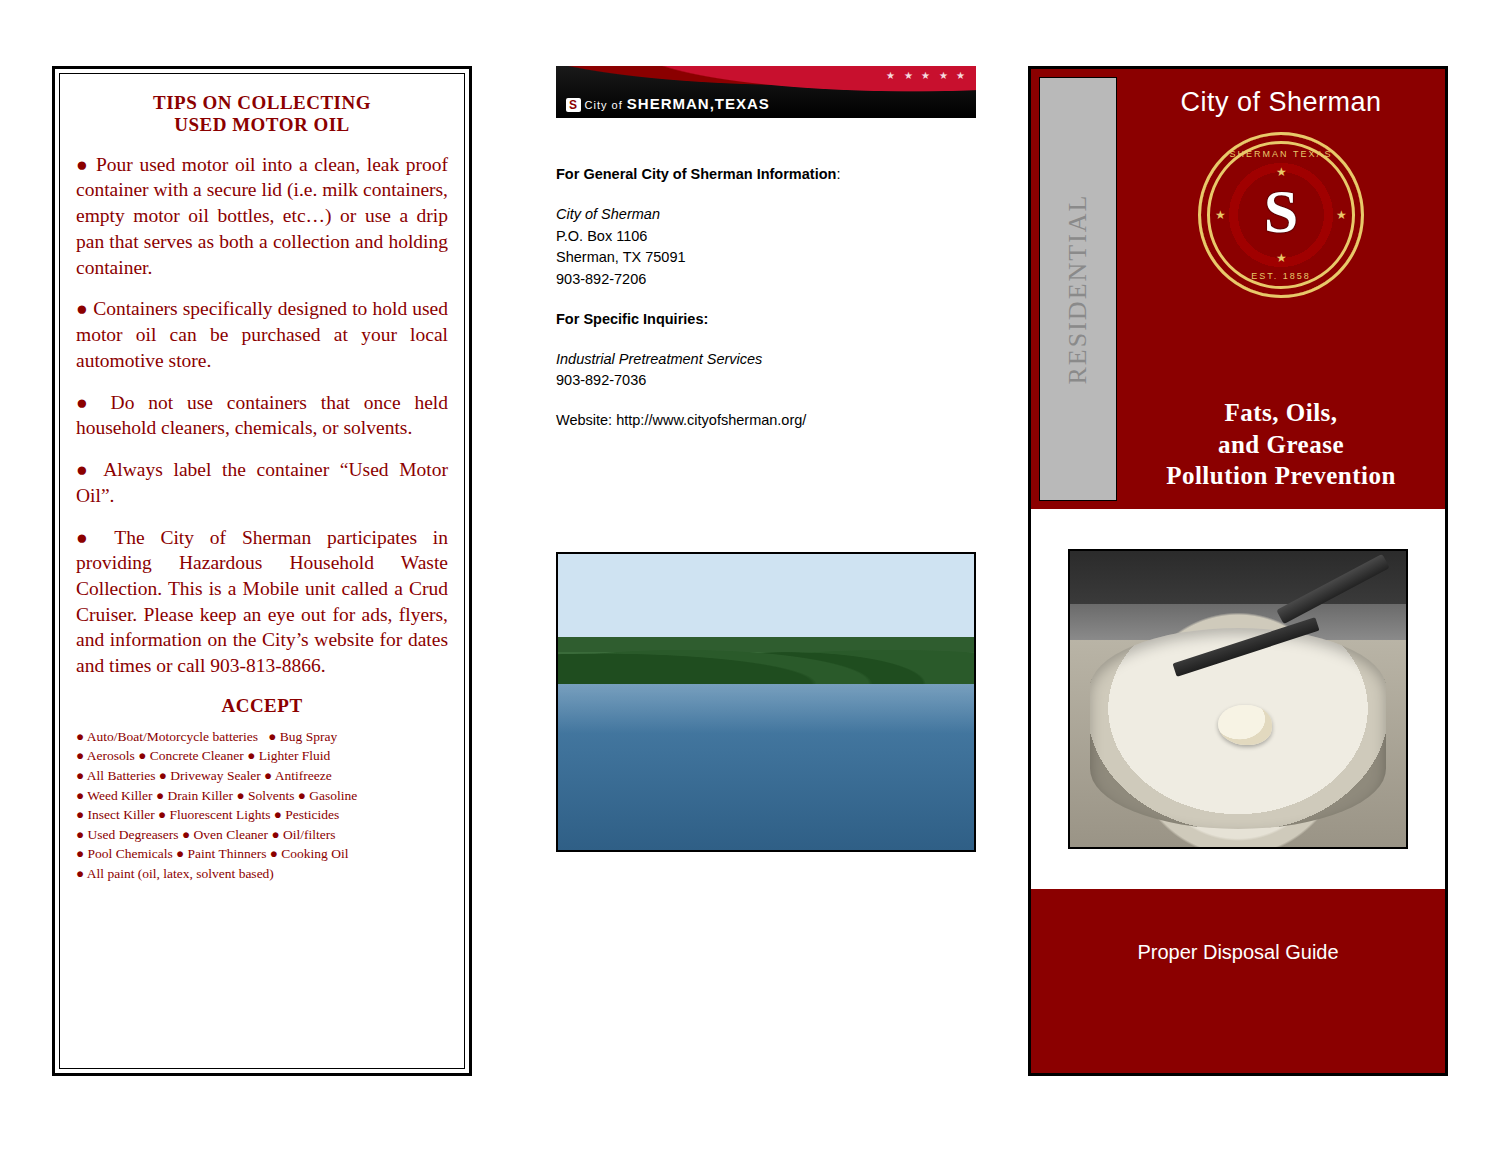TIPS ON COLLECTING USED MOTOR OIL
● Pour used motor oil into a clean, leak proof container with a secure lid (i.e. milk containers, empty motor oil bottles, etc…) or use a drip pan that serves as both a collection and holding container.
● Containers specifically designed to hold used motor oil can be purchased at your local automotive store.
● Do not use containers that once held household cleaners, chemicals, or solvents.
● Always label the container “Used Motor Oil”.
● The City of Sherman participates in providing Hazardous Household Waste Collection. This is a Mobile unit called a Crud Cruiser. Please keep an eye out for ads, flyers, and information on the City’s website for dates and times or call 903-813-8866.
ACCEPT
● Auto/Boat/Motorcycle batteries ● Bug Spray
● Aerosols ● Concrete Cleaner ● Lighter Fluid
● All Batteries ● Driveway Sealer ● Antifreeze
● Weed Killer ● Drain Killer ● Solvents ● Gasoline
● Insect Killer ● Fluorescent Lights ● Pesticides
● Used Degreasers ● Oven Cleaner ● Oil/filters
● Pool Chemicals ● Paint Thinners ● Cooking Oil
● All paint (oil, latex, solvent based)
★ ★ ★ ★ ★
SCity of SHERMAN,TEXAS
For General City of Sherman Information:
City of Sherman
P.O. Box 1106
Sherman, TX 75091
903-892-7206
For Specific Inquiries:
Industrial Pretreatment Services
903-892-7036
Website: http://www.cityofsherman.org/
RESIDENTIAL
City of Sherman
SHERMAN TEXAS
S
EST. 1858
★ ★ ★ ★
Fats, Oils, and Grease Pollution Prevention
Proper Disposal Guide